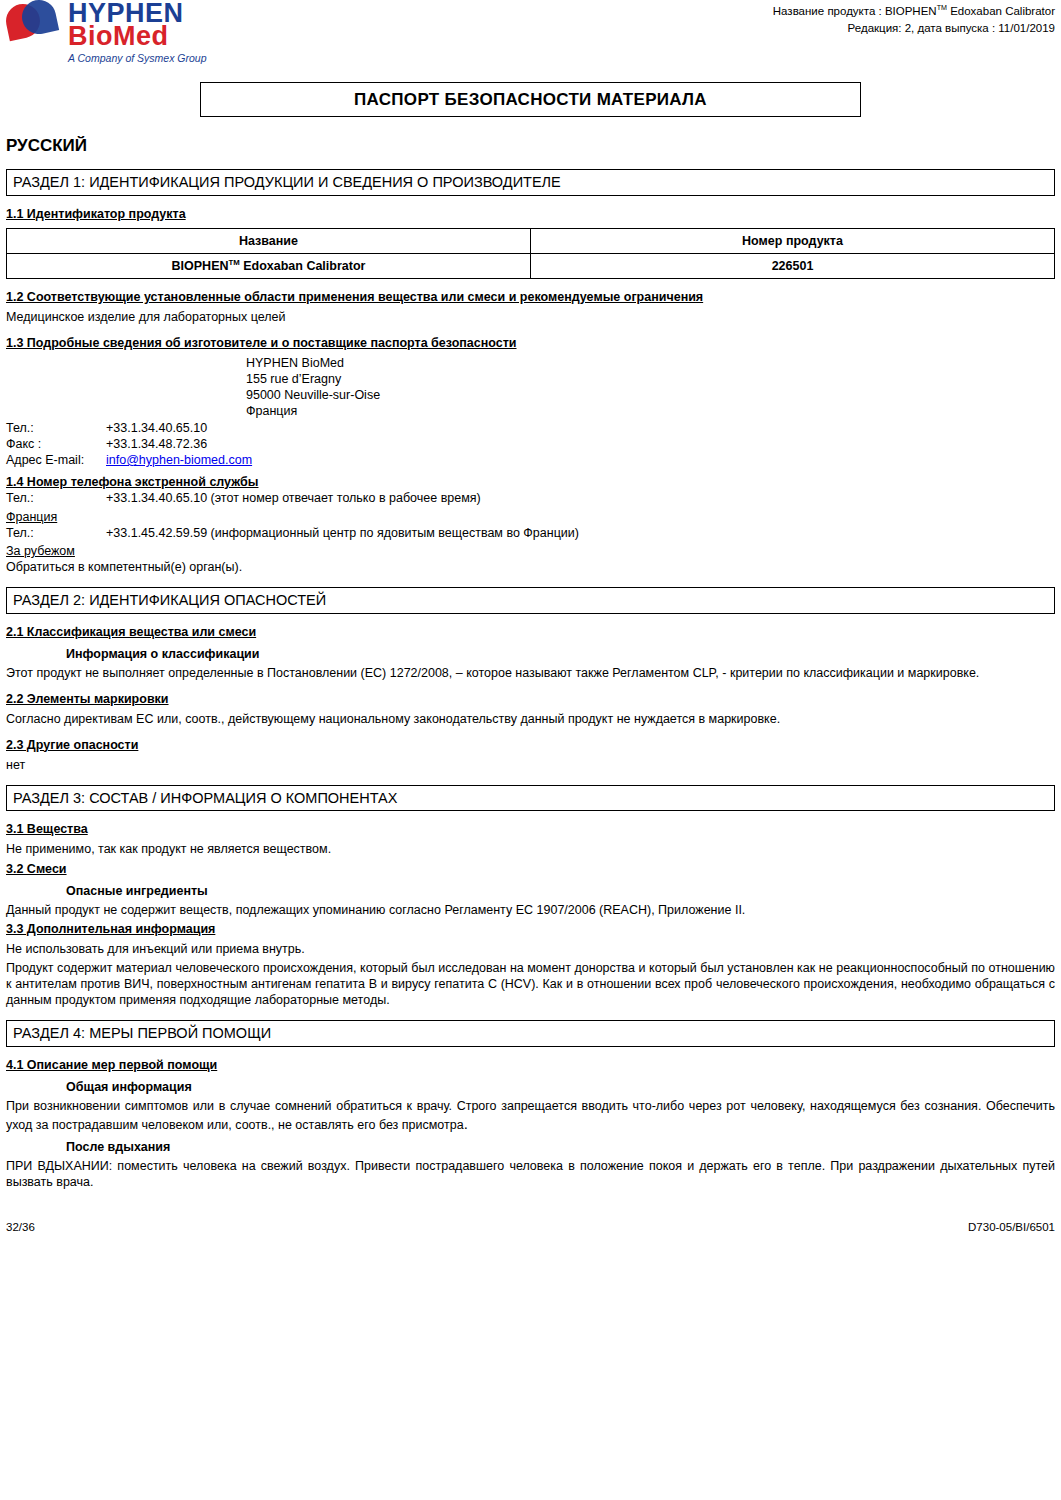HYPHEN
BioMed
A Company of Sysmex Group
Название продукта : BIOPHENTM Edoxaban Calibrator
Редакция: 2, дата выпуска : 11/01/2019
ПАСПОРТ БЕЗОПАСНОСТИ МАТЕРИАЛА
РУССКИЙ
РАЗДЕЛ 1: ИДЕНТИФИКАЦИЯ ПРОДУКЦИИ И СВЕДЕНИЯ О ПРОИЗВОДИТЕЛЕ
1.1 Идентификатор продукта
| Название | Номер продукта |
| --- | --- |
| BIOPHEN TM Edoxaban Calibrator | 226501 |
1.2 Соответствующие установленные области применения вещества или смеси и рекомендуемые ограничения
Медицинское изделие для лабораторных целей
1.3 Подробные сведения об изготовителе и о поставщике паспорта безопасности
HYPHEN BioMed
155 rue d’Eragny
95000 Neuville-sur-Oise
Франция
Тел.:+33.1.34.40.65.10
Факс :+33.1.34.48.72.36
Адрес E-mail: info@hyphen-biomed.com
1.4 Номер телефона экстренной службы
Тел.:+33.1.34.40.65.10 (этот номер отвечает только в рабочее время)
Франция
Тел.:+33.1.45.42.59.59 (информационный центр по ядовитым веществам во Франции)
За рубежом
Обратиться в компетентный(е) орган(ы).
РАЗДЕЛ 2: ИДЕНТИФИКАЦИЯ ОПАСНОСТЕЙ
2.1 Классификация вещества или смеси
Информация о классификации
Этот продукт не выполняет определенные в Постановлении (EC) 1272/2008, – которое называют также Регламентом CLP, - критерии по классификации и маркировке.
2.2 Элементы маркировки
Согласно директивам ЕС или, соотв., действующему национальному законодательству данный продукт не нуждается в маркировке.
2.3 Другие опасности
нет
РАЗДЕЛ 3: СОСТАВ / ИНФОРМАЦИЯ О КОМПОНЕНТАХ
3.1 Вещества
Не применимо, так как продукт не является веществом.
3.2 Смеси
Опасные ингредиенты
Данный продукт не содержит веществ, подлежащих упоминанию согласно Регламенту ЕС 1907/2006 (REACH), Приложение II.
3.3 Дополнительная информация
Не использовать для инъекций или приема внутрь.
Продукт содержит материал человеческого происхождения, который был исследован на момент донорства и который был установлен как не реакционноспособный по отношению к антителам против ВИЧ, поверхностным антигенам гепатита B и вирусу гепатита C (HCV). Как и в отношении всех проб человеческого происхождения, необходимо обращаться с данным продуктом применяя подходящие лабораторные методы.
РАЗДЕЛ 4: МЕРЫ ПЕРВОЙ ПОМОЩИ
4.1 Описание мер первой помощи
Общая информация
При возникновении симптомов или в случае сомнений обратиться к врачу. Строго запрещается вводить что-либо через рот человеку, находящемуся без сознания. Обеспечить уход за пострадавшим человеком или, соотв., не оставлять его без присмотра.
После вдыхания
ПРИ ВДЫХАНИИ: поместить человека на свежий воздух. Привести пострадавшего человека в положение покоя и держать его в тепле. При раздражении дыхательных путей вызвать врача.
32/36
D730-05/BI/6501